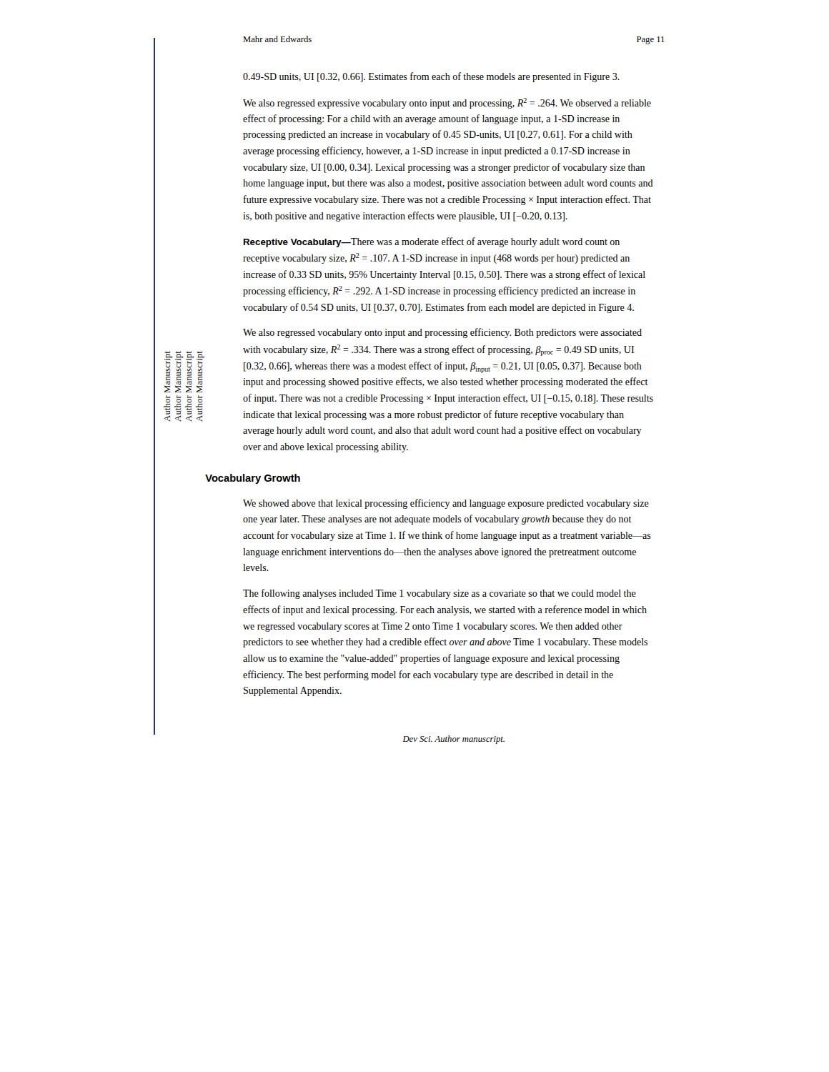Mahr and Edwards Page 11
Author Manuscript Author Manuscript Author Manuscript Author Manuscript
0.49-SD units, UI [0.32, 0.66]. Estimates from each of these models are presented in Figure 3.
We also regressed expressive vocabulary onto input and processing, R2 = .264. We observed a reliable effect of processing: For a child with an average amount of language input, a 1-SD increase in processing predicted an increase in vocabulary of 0.45 SD-units, UI [0.27, 0.61]. For a child with average processing efficiency, however, a 1-SD increase in input predicted a 0.17-SD increase in vocabulary size, UI [0.00, 0.34]. Lexical processing was a stronger predictor of vocabulary size than home language input, but there was also a modest, positive association between adult word counts and future expressive vocabulary size. There was not a credible Processing × Input interaction effect. That is, both positive and negative interaction effects were plausible, UI [−0.20, 0.13].
Receptive Vocabulary—There was a moderate effect of average hourly adult word count on receptive vocabulary size, R2 = .107. A 1-SD increase in input (468 words per hour) predicted an increase of 0.33 SD units, 95% Uncertainty Interval [0.15, 0.50]. There was a strong effect of lexical processing efficiency, R2 = .292. A 1-SD increase in processing efficiency predicted an increase in vocabulary of 0.54 SD units, UI [0.37, 0.70]. Estimates from each model are depicted in Figure 4.
We also regressed vocabulary onto input and processing efficiency. Both predictors were associated with vocabulary size, R2 = .334. There was a strong effect of processing, βproc = 0.49 SD units, UI [0.32, 0.66], whereas there was a modest effect of input, βinput = 0.21, UI [0.05, 0.37]. Because both input and processing showed positive effects, we also tested whether processing moderated the effect of input. There was not a credible Processing × Input interaction effect, UI [−0.15, 0.18]. These results indicate that lexical processing was a more robust predictor of future receptive vocabulary than average hourly adult word count, and also that adult word count had a positive effect on vocabulary over and above lexical processing ability.
Vocabulary Growth
We showed above that lexical processing efficiency and language exposure predicted vocabulary size one year later. These analyses are not adequate models of vocabulary growth because they do not account for vocabulary size at Time 1. If we think of home language input as a treatment variable—as language enrichment interventions do—then the analyses above ignored the pretreatment outcome levels.
The following analyses included Time 1 vocabulary size as a covariate so that we could model the effects of input and lexical processing. For each analysis, we started with a reference model in which we regressed vocabulary scores at Time 2 onto Time 1 vocabulary scores. We then added other predictors to see whether they had a credible effect over and above Time 1 vocabulary. These models allow us to examine the "value-added" properties of language exposure and lexical processing efficiency. The best performing model for each vocabulary type are described in detail in the Supplemental Appendix.
Dev Sci. Author manuscript.